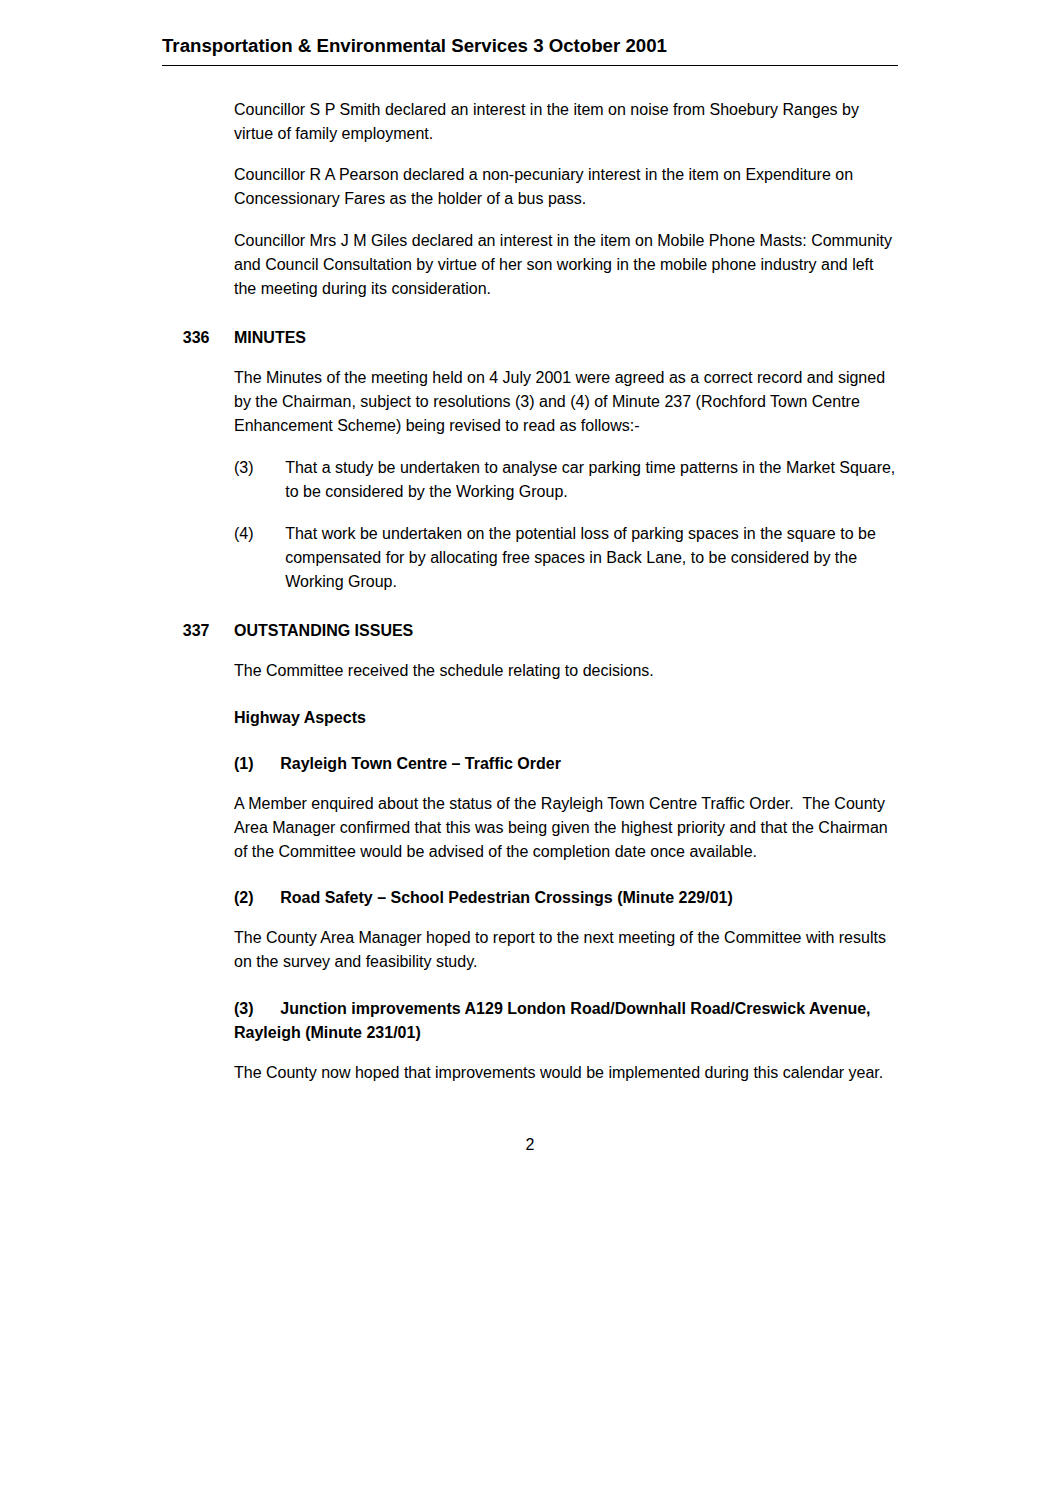Transportation & Environmental Services 3 October 2001
Councillor S P Smith declared an interest in the item on noise from Shoebury Ranges by virtue of family employment.
Councillor R A Pearson declared a non-pecuniary interest in the item on Expenditure on Concessionary Fares as the holder of a bus pass.
Councillor Mrs J M Giles declared an interest in the item on Mobile Phone Masts: Community and Council Consultation by virtue of her son working in the mobile phone industry and left the meeting during its consideration.
336 MINUTES
The Minutes of the meeting held on 4 July 2001 were agreed as a correct record and signed by the Chairman, subject to resolutions (3) and (4) of Minute 237 (Rochford Town Centre Enhancement Scheme) being revised to read as follows:-
(3) That a study be undertaken to analyse car parking time patterns in the Market Square, to be considered by the Working Group.
(4) That work be undertaken on the potential loss of parking spaces in the square to be compensated for by allocating free spaces in Back Lane, to be considered by the Working Group.
337 OUTSTANDING ISSUES
The Committee received the schedule relating to decisions.
Highway Aspects
(1) Rayleigh Town Centre – Traffic Order
A Member enquired about the status of the Rayleigh Town Centre Traffic Order. The County Area Manager confirmed that this was being given the highest priority and that the Chairman of the Committee would be advised of the completion date once available.
(2) Road Safety – School Pedestrian Crossings (Minute 229/01)
The County Area Manager hoped to report to the next meeting of the Committee with results on the survey and feasibility study.
(3) Junction improvements A129 London Road/Downhall Road/Creswick Avenue, Rayleigh (Minute 231/01)
The County now hoped that improvements would be implemented during this calendar year.
2